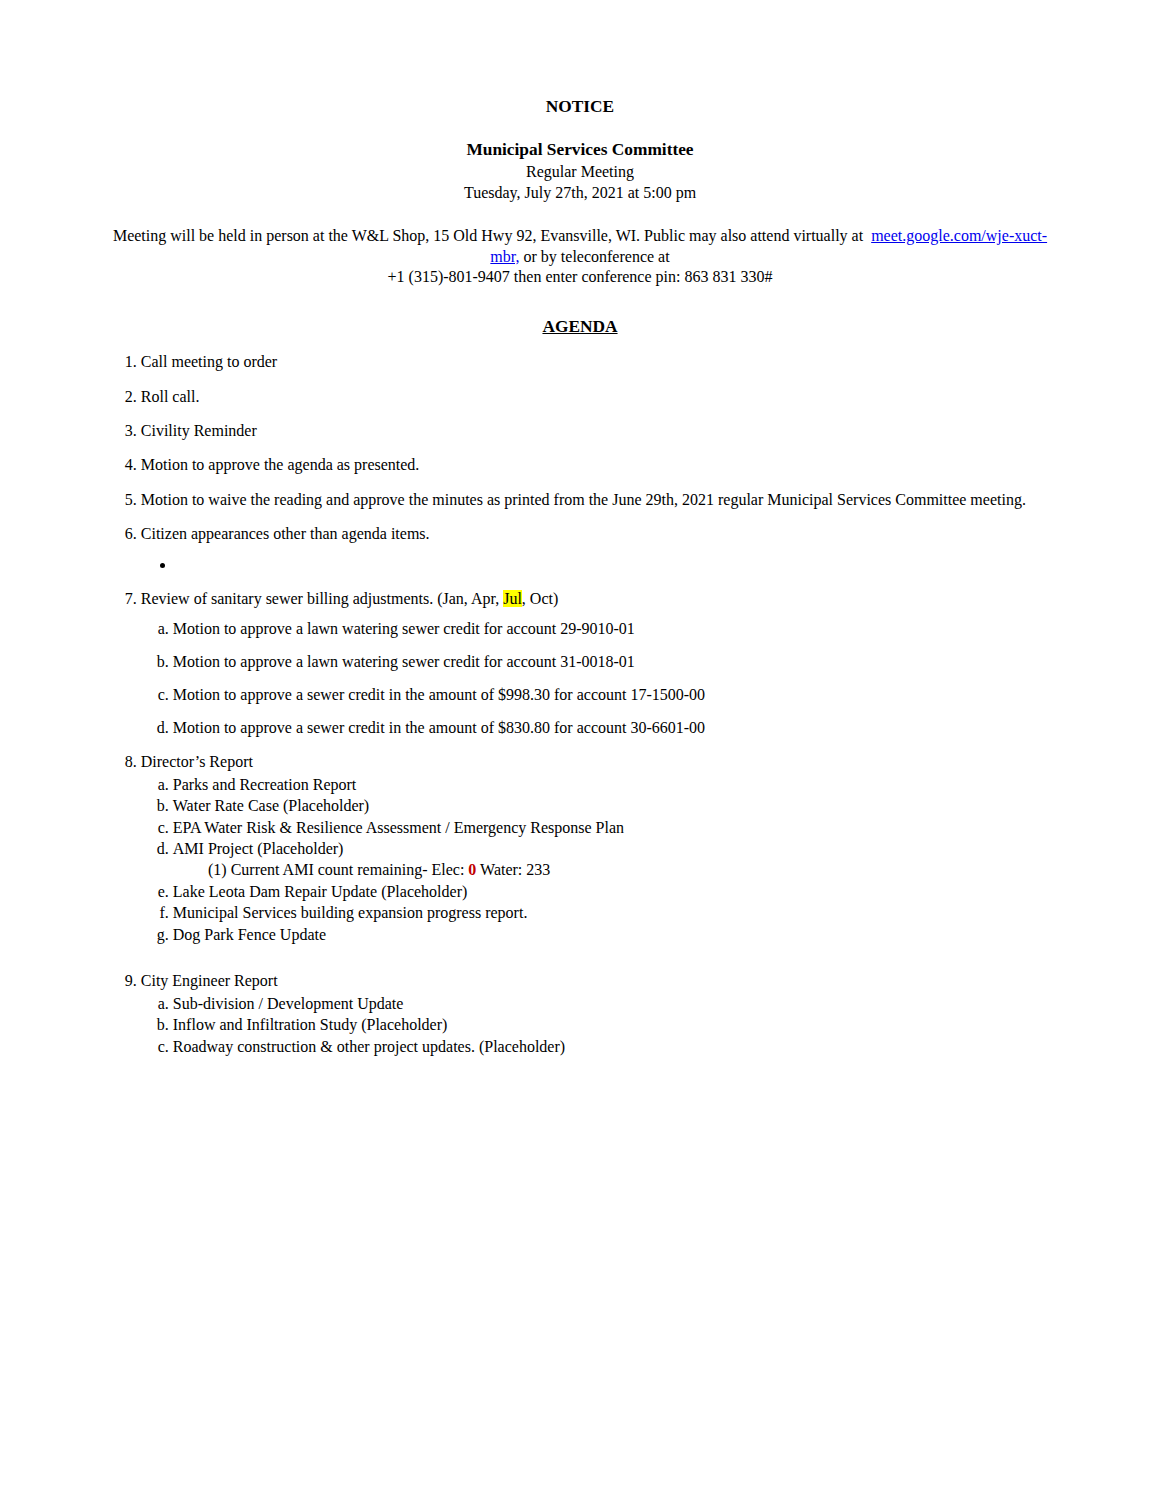NOTICE
Municipal Services Committee
Regular Meeting
Tuesday, July 27th, 2021 at 5:00 pm
Meeting will be held in person at the W&L Shop, 15 Old Hwy 92, Evansville, WI. Public may also attend virtually at meet.google.com/wje-xuct-mbr, or by teleconference at
+1 (315)-801-9407 then enter conference pin: 863 831 330#
AGENDA
Call meeting to order
Roll call.
Civility Reminder
Motion to approve the agenda as presented.
Motion to waive the reading and approve the minutes as printed from the June 29th, 2021 regular Municipal Services Committee meeting.
Citizen appearances other than agenda items.
Review of sanitary sewer billing adjustments. (Jan, Apr, Jul, Oct)
Motion to approve a lawn watering sewer credit for account 29-9010-01
Motion to approve a lawn watering sewer credit for account 31-0018-01
Motion to approve a sewer credit in the amount of $998.30 for account 17-1500-00
Motion to approve a sewer credit in the amount of $830.80 for account 30-6601-00
Director’s Report
Parks and Recreation Report
Water Rate Case (Placeholder)
EPA Water Risk & Resilience Assessment / Emergency Response Plan
AMI Project (Placeholder)
(1) Current AMI count remaining- Elec: 0 Water: 233
Lake Leota Dam Repair Update (Placeholder)
Municipal Services building expansion progress report.
Dog Park Fence Update
City Engineer Report
Sub-division / Development Update
Inflow and Infiltration Study (Placeholder)
Roadway construction & other project updates. (Placeholder)